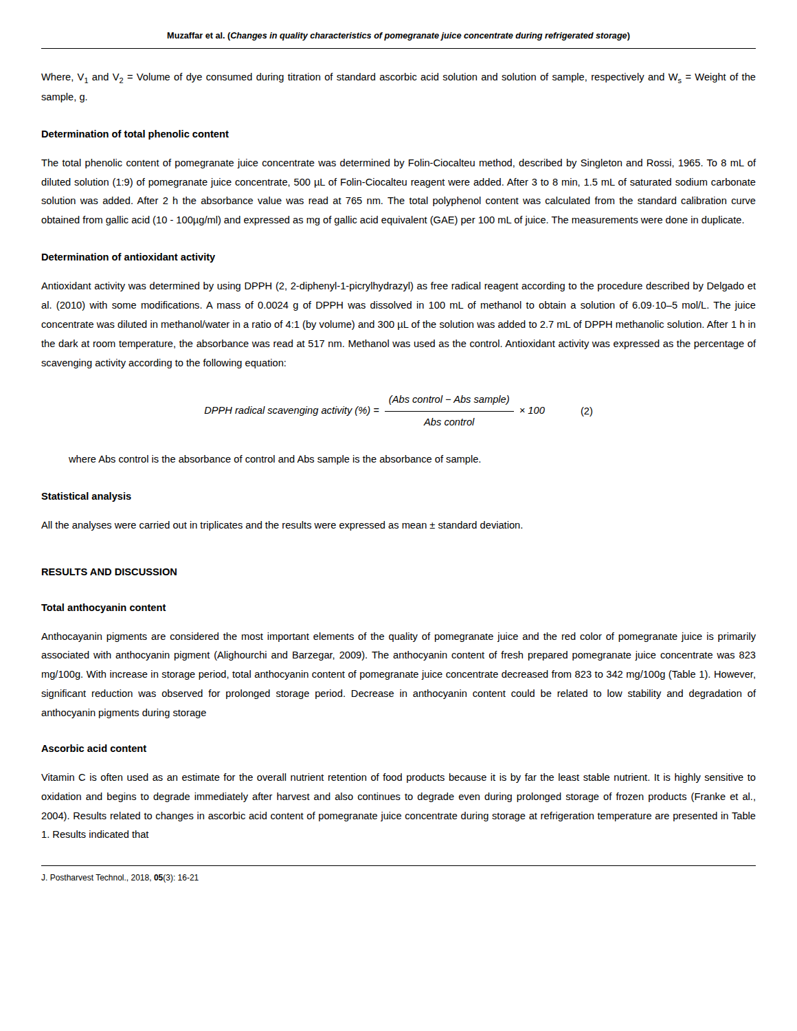Muzaffar et al. (Changes in quality characteristics of pomegranate juice concentrate during refrigerated storage)
Where, V1 and V2 = Volume of dye consumed during titration of standard ascorbic acid solution and solution of sample, respectively and Ws = Weight of the sample, g.
Determination of total phenolic content
The total phenolic content of pomegranate juice concentrate was determined by Folin-Ciocalteu method, described by Singleton and Rossi, 1965. To 8 mL of diluted solution (1:9) of pomegranate juice concentrate, 500 µL of Folin-Ciocalteu reagent were added. After 3 to 8 min, 1.5 mL of saturated sodium carbonate solution was added. After 2 h the absorbance value was read at 765 nm. The total polyphenol content was calculated from the standard calibration curve obtained from gallic acid (10 - 100µg/ml) and expressed as mg of gallic acid equivalent (GAE) per 100 mL of juice. The measurements were done in duplicate.
Determination of antioxidant activity
Antioxidant activity was determined by using DPPH (2, 2-diphenyl-1-picrylhydrazyl) as free radical reagent according to the procedure described by Delgado et al. (2010) with some modifications. A mass of 0.0024 g of DPPH was dissolved in 100 mL of methanol to obtain a solution of 6.09·10–5 mol/L. The juice concentrate was diluted in methanol/water in a ratio of 4:1 (by volume) and 300 µL of the solution was added to 2.7 mL of DPPH methanolic solution. After 1 h in the dark at room temperature, the absorbance was read at 517 nm. Methanol was used as the control. Antioxidant activity was expressed as the percentage of scavenging activity according to the following equation:
DPPH radical scavenging activity (%) = (Abs control − Abs sample) Abs control × 100 (2)
where Abs control is the absorbance of control and Abs sample is the absorbance of sample.
Statistical analysis
All the analyses were carried out in triplicates and the results were expressed as mean ± standard deviation.
RESULTS AND DISCUSSION
Total anthocyanin content
Anthocayanin pigments are considered the most important elements of the quality of pomegranate juice and the red color of pomegranate juice is primarily associated with anthocyanin pigment (Alighourchi and Barzegar, 2009). The anthocyanin content of fresh prepared pomegranate juice concentrate was 823 mg/100g. With increase in storage period, total anthocyanin content of pomegranate juice concentrate decreased from 823 to 342 mg/100g (Table 1). However, significant reduction was observed for prolonged storage period. Decrease in anthocyanin content could be related to low stability and degradation of anthocyanin pigments during storage
Ascorbic acid content
Vitamin C is often used as an estimate for the overall nutrient retention of food products because it is by far the least stable nutrient. It is highly sensitive to oxidation and begins to degrade immediately after harvest and also continues to degrade even during prolonged storage of frozen products (Franke et al., 2004). Results related to changes in ascorbic acid content of pomegranate juice concentrate during storage at refrigeration temperature are presented in Table 1. Results indicated that
J. Postharvest Technol., 2018, 05(3): 16-21